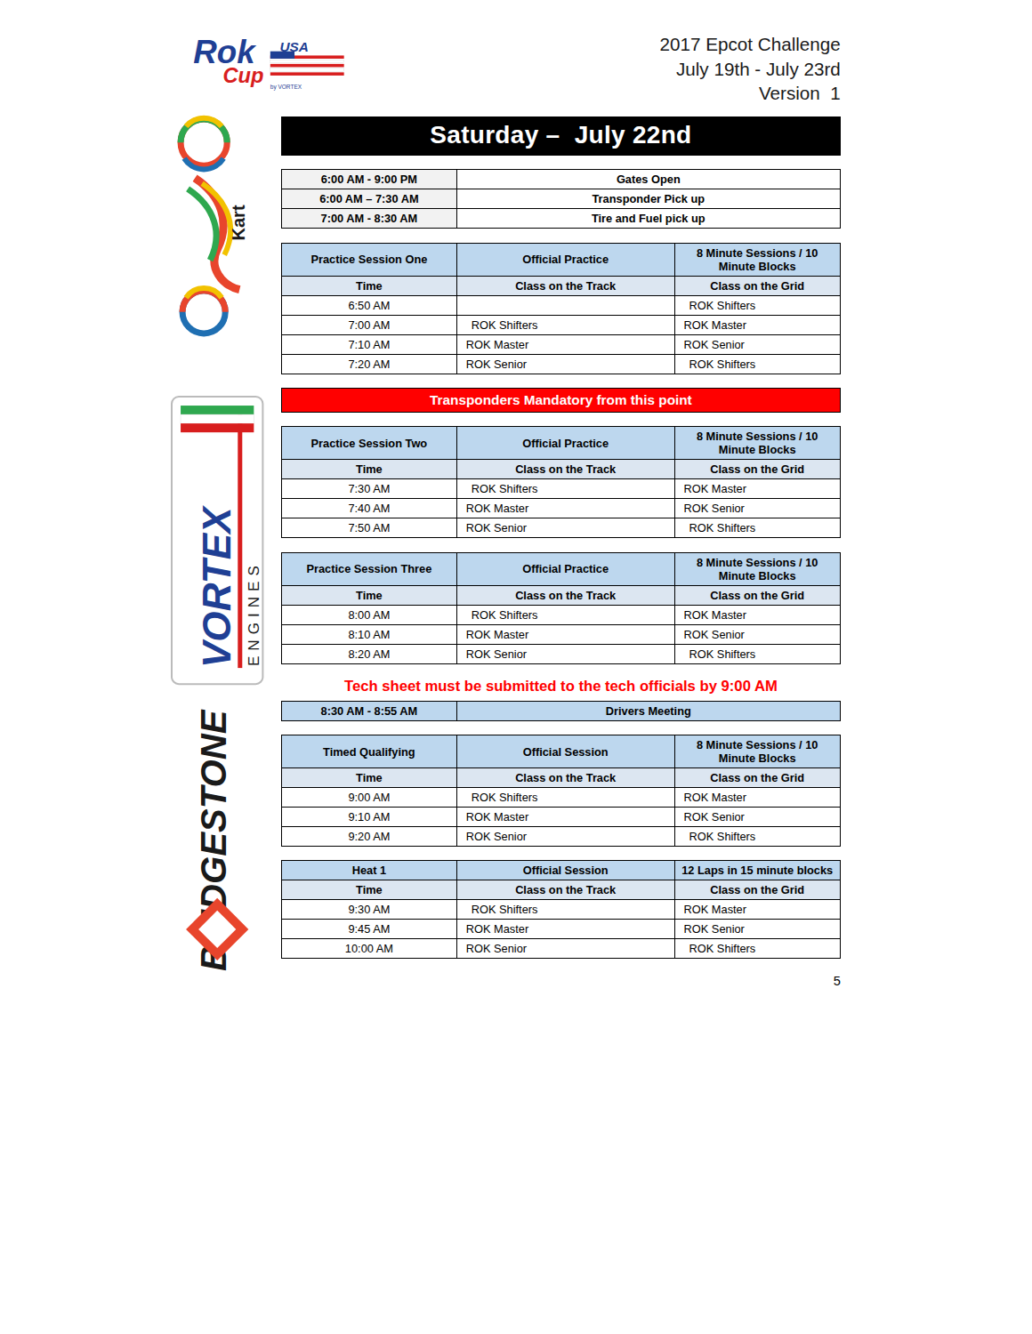Rok USA Cup by VORTEX
2017 Epcot Challenge
July 19th - July 23rd
Version 1
Kart
VORTEX ENGINES
BRIDGESTONE
| Saturday – July 22nd |
| 6:00 AM - 9:00 PM | Gates Open |
| 6:00 AM – 7:30 AM | Transponder Pick up |
| 7:00 AM - 8:30 AM | Tire and Fuel pick up |
| Practice Session One | Official Practice | 8 Minute Sessions / 10 Minute Blocks |
| --- | --- | --- |
| Time | Class on the Track | Class on the Grid |
| 6:50 AM | | ROK Shifters |
| 7:00 AM | ROK Shifters | ROK Master |
| 7:10 AM | ROK Master | ROK Senior |
| 7:20 AM | ROK Senior | ROK Shifters |
| Transponders Mandatory from this point |
| Practice Session Two | Official Practice | 8 Minute Sessions / 10 Minute Blocks |
| --- | --- | --- |
| Time | Class on the Track | Class on the Grid |
| 7:30 AM | ROK Shifters | ROK Master |
| 7:40 AM | ROK Master | ROK Senior |
| 7:50 AM | ROK Senior | ROK Shifters |
| Practice Session Three | Official Practice | 8 Minute Sessions / 10 Minute Blocks |
| --- | --- | --- |
| Time | Class on the Track | Class on the Grid |
| 8:00 AM | ROK Shifters | ROK Master |
| 8:10 AM | ROK Master | ROK Senior |
| 8:20 AM | ROK Senior | ROK Shifters |
Tech sheet must be submitted to the tech officials by 9:00 AM
| 8:30 AM - 8:55 AM | Drivers Meeting |
| Timed Qualifying | Official Session | 8 Minute Sessions / 10 Minute Blocks |
| --- | --- | --- |
| Time | Class on the Track | Class on the Grid |
| 9:00 AM | ROK Shifters | ROK Master |
| 9:10 AM | ROK Master | ROK Senior |
| 9:20 AM | ROK Senior | ROK Shifters |
| Heat 1 | Official Session | 12 Laps in 15 minute blocks |
| --- | --- | --- |
| Time | Class on the Track | Class on the Grid |
| 9:30 AM | ROK Shifters | ROK Master |
| 9:45 AM | ROK Master | ROK Senior |
| 10:00 AM | ROK Senior | ROK Shifters |
5